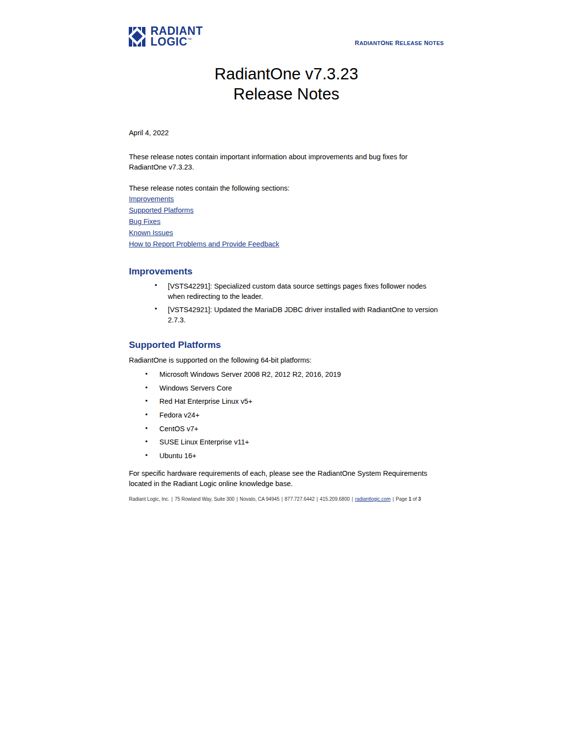RADIANT
LOGIC™
RADIANTONE RELEASE NOTES
RadiantOne v7.3.23
Release Notes
April 4, 2022
These release notes contain important information about improvements and bug fixes for RadiantOne v7.3.23.
These release notes contain the following sections:
Improvements
Supported Platforms
Bug Fixes
Known Issues
How to Report Problems and Provide Feedback
Improvements
[VSTS42291]: Specialized custom data source settings pages fixes follower nodes when redirecting to the leader.
[VSTS42921]: Updated the MariaDB JDBC driver installed with RadiantOne to version 2.7.3.
Supported Platforms
RadiantOne is supported on the following 64-bit platforms:
Microsoft Windows Server 2008 R2, 2012 R2, 2016, 2019
Windows Servers Core
Red Hat Enterprise Linux v5+
Fedora v24+
CentOS v7+
SUSE Linux Enterprise v11+
Ubuntu 16+
For specific hardware requirements of each, please see the RadiantOne System Requirements located in the Radiant Logic online knowledge base.
Radiant Logic, Inc.|75 Rowland Way, Suite 300|Novato, CA 94945|877.727.6442|415.209.6800|radiantlogic.com|Page 1 of 3